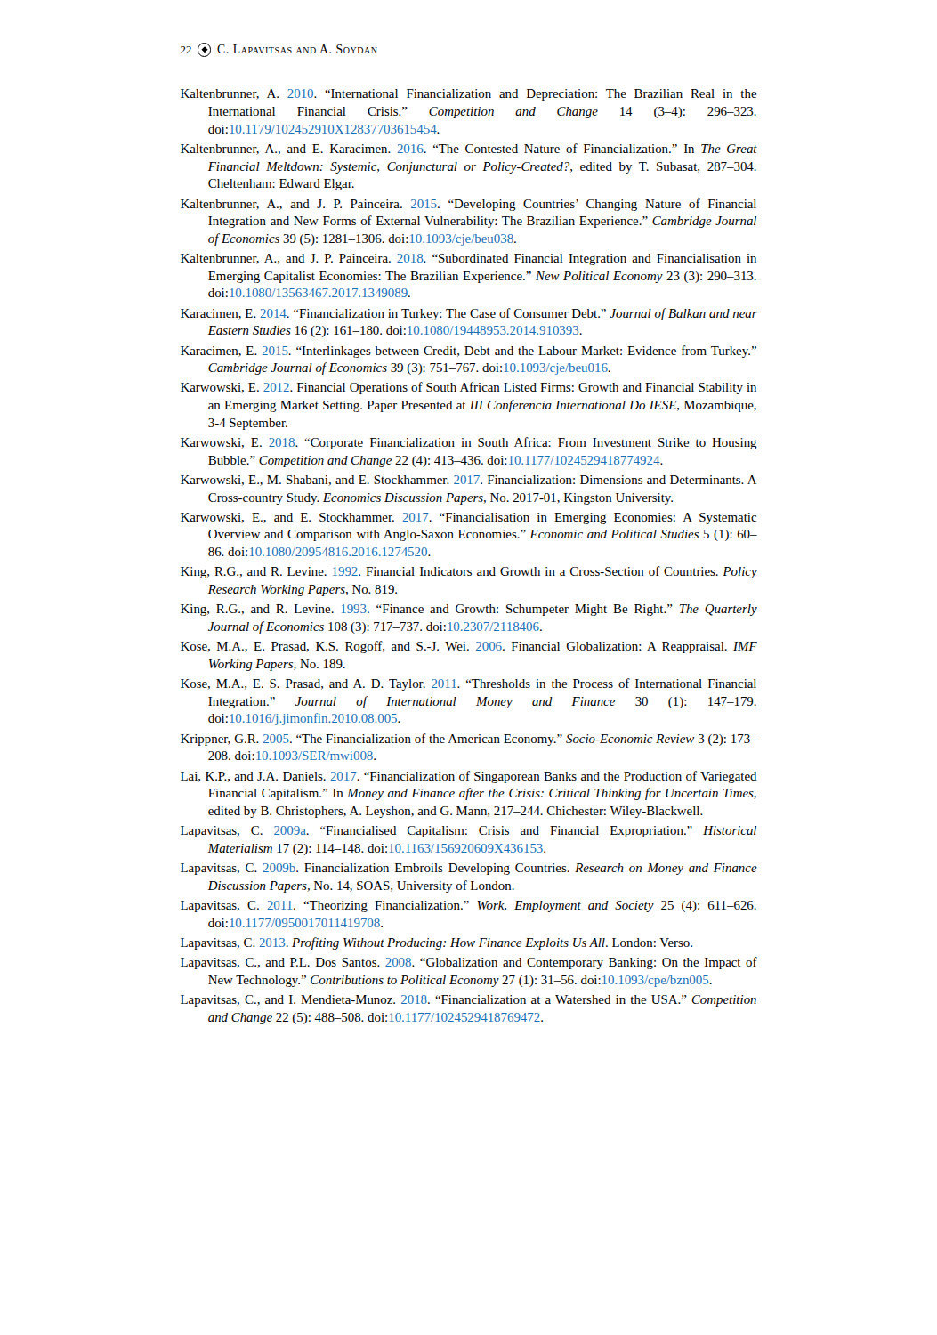22 C. Lapavitsas and A. Soydan
Kaltenbrunner, A. 2010. “International Financialization and Depreciation: The Brazilian Real in the International Financial Crisis.” Competition and Change 14 (3–4): 296–323. doi:10.1179/102452910X12837703615454.
Kaltenbrunner, A., and E. Karacimen. 2016. “The Contested Nature of Financialization.” In The Great Financial Meltdown: Systemic, Conjunctural or Policy-Created?, edited by T. Subasat, 287–304. Cheltenham: Edward Elgar.
Kaltenbrunner, A., and J. P. Painceira. 2015. “Developing Countries’ Changing Nature of Financial Integration and New Forms of External Vulnerability: The Brazilian Experience.” Cambridge Journal of Economics 39 (5): 1281–1306. doi:10.1093/cje/beu038.
Kaltenbrunner, A., and J. P. Painceira. 2018. “Subordinated Financial Integration and Financialisation in Emerging Capitalist Economies: The Brazilian Experience.” New Political Economy 23 (3): 290–313. doi:10.1080/13563467.2017.1349089.
Karacimen, E. 2014. “Financialization in Turkey: The Case of Consumer Debt.” Journal of Balkan and near Eastern Studies 16 (2): 161–180. doi:10.1080/19448953.2014.910393.
Karacimen, E. 2015. “Interlinkages between Credit, Debt and the Labour Market: Evidence from Turkey.” Cambridge Journal of Economics 39 (3): 751–767. doi:10.1093/cje/beu016.
Karwowski, E. 2012. Financial Operations of South African Listed Firms: Growth and Financial Stability in an Emerging Market Setting. Paper Presented at III Conferencia International Do IESE, Mozambique, 3-4 September.
Karwowski, E. 2018. “Corporate Financialization in South Africa: From Investment Strike to Housing Bubble.” Competition and Change 22 (4): 413–436. doi:10.1177/1024529418774924.
Karwowski, E., M. Shabani, and E. Stockhammer. 2017. Financialization: Dimensions and Determinants. A Cross-country Study. Economics Discussion Papers, No. 2017-01, Kingston University.
Karwowski, E., and E. Stockhammer. 2017. “Financialisation in Emerging Economies: A Systematic Overview and Comparison with Anglo-Saxon Economies.” Economic and Political Studies 5 (1): 60–86. doi:10.1080/20954816.2016.1274520.
King, R.G., and R. Levine. 1992. Financial Indicators and Growth in a Cross-Section of Countries. Policy Research Working Papers, No. 819.
King, R.G., and R. Levine. 1993. “Finance and Growth: Schumpeter Might Be Right.” The Quarterly Journal of Economics 108 (3): 717–737. doi:10.2307/2118406.
Kose, M.A., E. Prasad, K.S. Rogoff, and S.-J. Wei. 2006. Financial Globalization: A Reappraisal. IMF Working Papers, No. 189.
Kose, M.A., E. S. Prasad, and A. D. Taylor. 2011. “Thresholds in the Process of International Financial Integration.” Journal of International Money and Finance 30 (1): 147–179. doi:10.1016/j.jimonfin.2010.08.005.
Krippner, G.R. 2005. “The Financialization of the American Economy.” Socio-Economic Review 3 (2): 173–208. doi:10.1093/SER/mwi008.
Lai, K.P., and J.A. Daniels. 2017. “Financialization of Singaporean Banks and the Production of Variegated Financial Capitalism.” In Money and Finance after the Crisis: Critical Thinking for Uncertain Times, edited by B. Christophers, A. Leyshon, and G. Mann, 217–244. Chichester: Wiley-Blackwell.
Lapavitsas, C. 2009a. “Financialised Capitalism: Crisis and Financial Expropriation.” Historical Materialism 17 (2): 114–148. doi:10.1163/156920609X436153.
Lapavitsas, C. 2009b. Financialization Embroils Developing Countries. Research on Money and Finance Discussion Papers, No. 14, SOAS, University of London.
Lapavitsas, C. 2011. “Theorizing Financialization.” Work, Employment and Society 25 (4): 611–626. doi:10.1177/0950017011419708.
Lapavitsas, C. 2013. Profiting Without Producing: How Finance Exploits Us All. London: Verso.
Lapavitsas, C., and P.L. Dos Santos. 2008. “Globalization and Contemporary Banking: On the Impact of New Technology.” Contributions to Political Economy 27 (1): 31–56. doi:10.1093/cpe/bzn005.
Lapavitsas, C., and I. Mendieta-Munoz. 2018. “Financialization at a Watershed in the USA.” Competition and Change 22 (5): 488–508. doi:10.1177/1024529418769472.